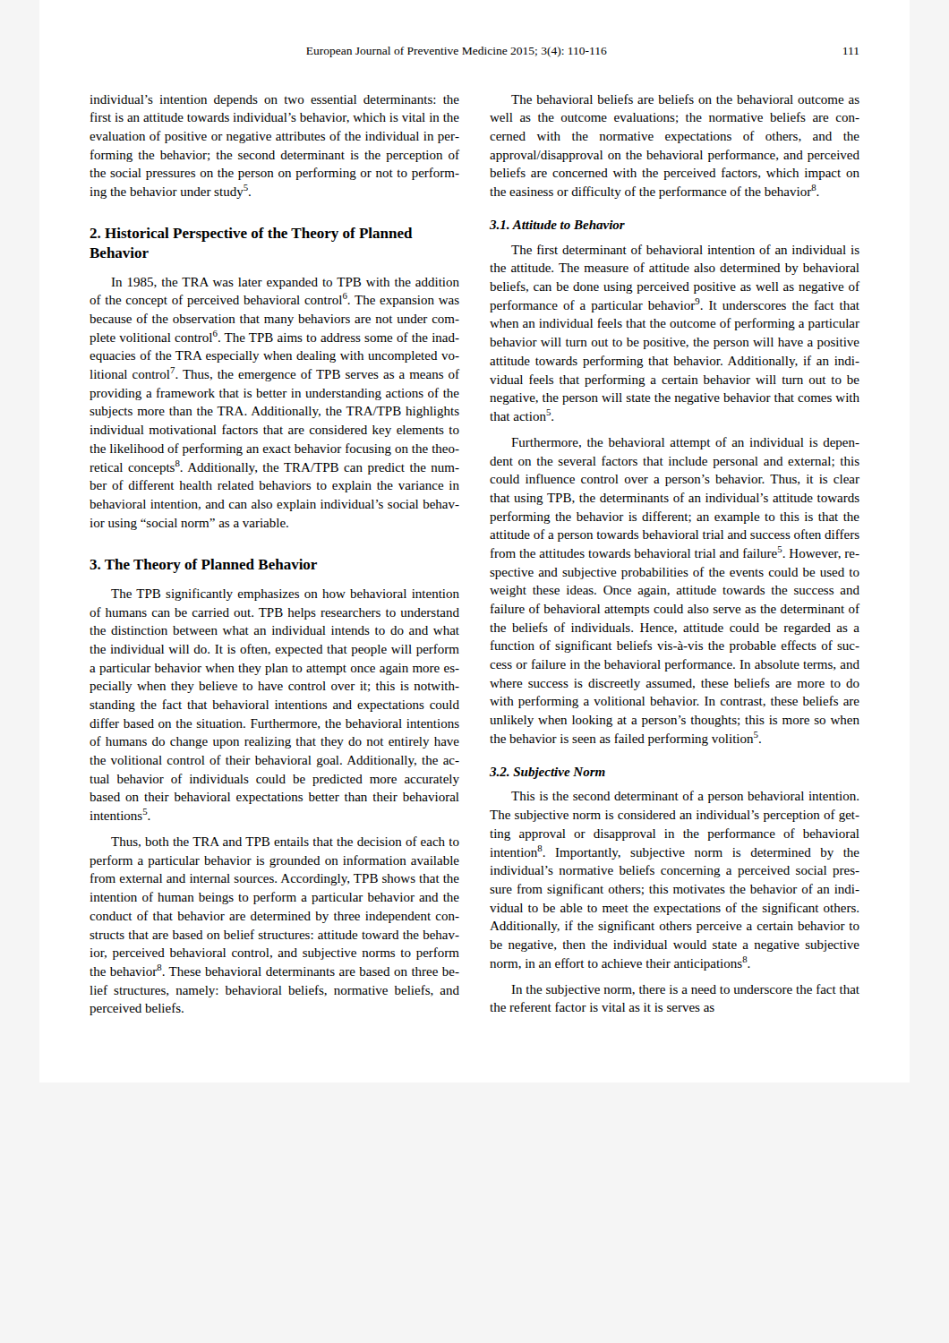European Journal of Preventive Medicine 2015; 3(4): 110-116
111
individual’s intention depends on two essential determinants: the first is an attitude towards individual’s behavior, which is vital in the evaluation of positive or negative attributes of the individual in performing the behavior; the second determinant is the perception of the social pressures on the person on performing or not to performing the behavior under study5.
2. Historical Perspective of the Theory of Planned Behavior
In 1985, the TRA was later expanded to TPB with the addition of the concept of perceived behavioral control6. The expansion was because of the observation that many behaviors are not under complete volitional control6. The TPB aims to address some of the inadequacies of the TRA especially when dealing with uncompleted volitional control7. Thus, the emergence of TPB serves as a means of providing a framework that is better in understanding actions of the subjects more than the TRA. Additionally, the TRA/TPB highlights individual motivational factors that are considered key elements to the likelihood of performing an exact behavior focusing on the theoretical concepts8. Additionally, the TRA/TPB can predict the number of different health related behaviors to explain the variance in behavioral intention, and can also explain individual’s social behavior using “social norm” as a variable.
3. The Theory of Planned Behavior
The TPB significantly emphasizes on how behavioral intention of humans can be carried out. TPB helps researchers to understand the distinction between what an individual intends to do and what the individual will do. It is often, expected that people will perform a particular behavior when they plan to attempt once again more especially when they believe to have control over it; this is notwithstanding the fact that behavioral intentions and expectations could differ based on the situation. Furthermore, the behavioral intentions of humans do change upon realizing that they do not entirely have the volitional control of their behavioral goal. Additionally, the actual behavior of individuals could be predicted more accurately based on their behavioral expectations better than their behavioral intentions5.
Thus, both the TRA and TPB entails that the decision of each to perform a particular behavior is grounded on information available from external and internal sources. Accordingly, TPB shows that the intention of human beings to perform a particular behavior and the conduct of that behavior are determined by three independent constructs that are based on belief structures: attitude toward the behavior, perceived behavioral control, and subjective norms to perform the behavior8. These behavioral determinants are based on three belief structures, namely: behavioral beliefs, normative beliefs, and perceived beliefs.
The behavioral beliefs are beliefs on the behavioral outcome as well as the outcome evaluations; the normative beliefs are concerned with the normative expectations of others, and the approval/disapproval on the behavioral performance, and perceived beliefs are concerned with the perceived factors, which impact on the easiness or difficulty of the performance of the behavior8.
3.1. Attitude to Behavior
The first determinant of behavioral intention of an individual is the attitude. The measure of attitude also determined by behavioral beliefs, can be done using perceived positive as well as negative of performance of a particular behavior9. It underscores the fact that when an individual feels that the outcome of performing a particular behavior will turn out to be positive, the person will have a positive attitude towards performing that behavior. Additionally, if an individual feels that performing a certain behavior will turn out to be negative, the person will state the negative behavior that comes with that action5.
Furthermore, the behavioral attempt of an individual is dependent on the several factors that include personal and external; this could influence control over a person’s behavior. Thus, it is clear that using TPB, the determinants of an individual’s attitude towards performing the behavior is different; an example to this is that the attitude of a person towards behavioral trial and success often differs from the attitudes towards behavioral trial and failure5. However, respective and subjective probabilities of the events could be used to weight these ideas. Once again, attitude towards the success and failure of behavioral attempts could also serve as the determinant of the beliefs of individuals. Hence, attitude could be regarded as a function of significant beliefs vis-à-vis the probable effects of success or failure in the behavioral performance. In absolute terms, and where success is discreetly assumed, these beliefs are more to do with performing a volitional behavior. In contrast, these beliefs are unlikely when looking at a person’s thoughts; this is more so when the behavior is seen as failed performing volition5.
3.2. Subjective Norm
This is the second determinant of a person behavioral intention. The subjective norm is considered an individual’s perception of getting approval or disapproval in the performance of behavioral intention8. Importantly, subjective norm is determined by the individual’s normative beliefs concerning a perceived social pressure from significant others; this motivates the behavior of an individual to be able to meet the expectations of the significant others. Additionally, if the significant others perceive a certain behavior to be negative, then the individual would state a negative subjective norm, in an effort to achieve their anticipations8.
In the subjective norm, there is a need to underscore the fact that the referent factor is vital as it is serves as